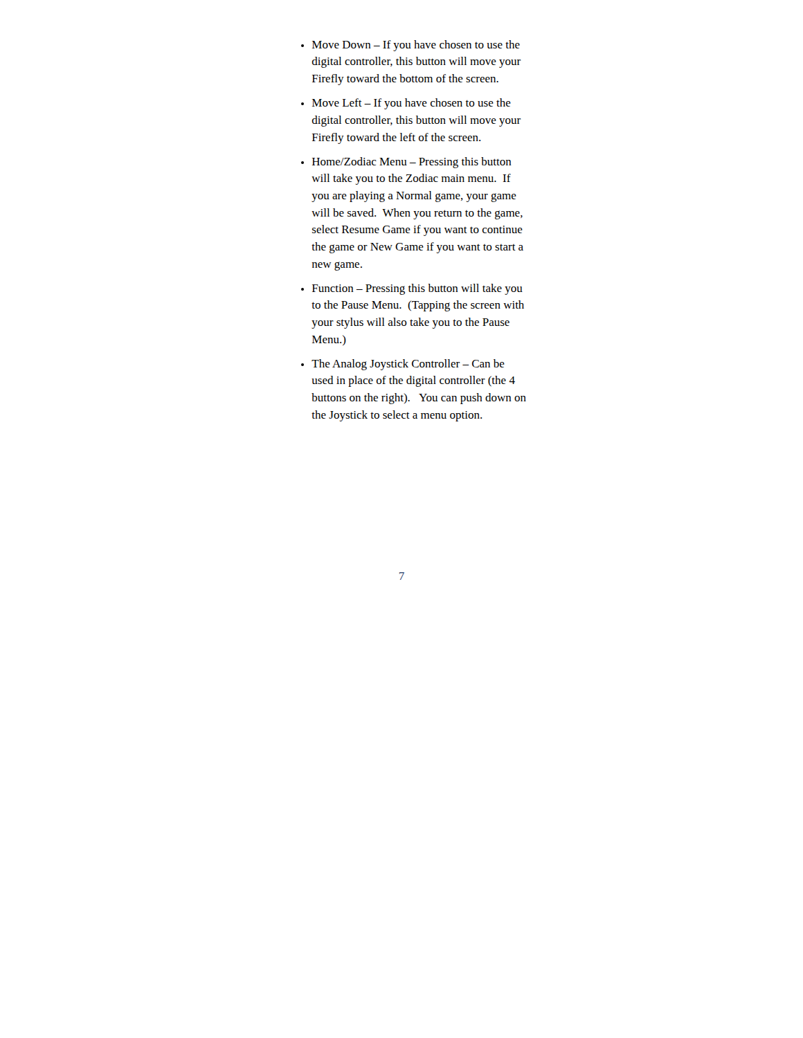Move Down – If you have chosen to use the digital controller, this button will move your Firefly toward the bottom of the screen.
Move Left – If you have chosen to use the digital controller, this button will move your Firefly toward the left of the screen.
Home/Zodiac Menu – Pressing this button will take you to the Zodiac main menu. If you are playing a Normal game, your game will be saved. When you return to the game, select Resume Game if you want to continue the game or New Game if you want to start a new game.
Function – Pressing this button will take you to the Pause Menu. (Tapping the screen with your stylus will also take you to the Pause Menu.)
The Analog Joystick Controller – Can be used in place of the digital controller (the 4 buttons on the right). You can push down on the Joystick to select a menu option.
7